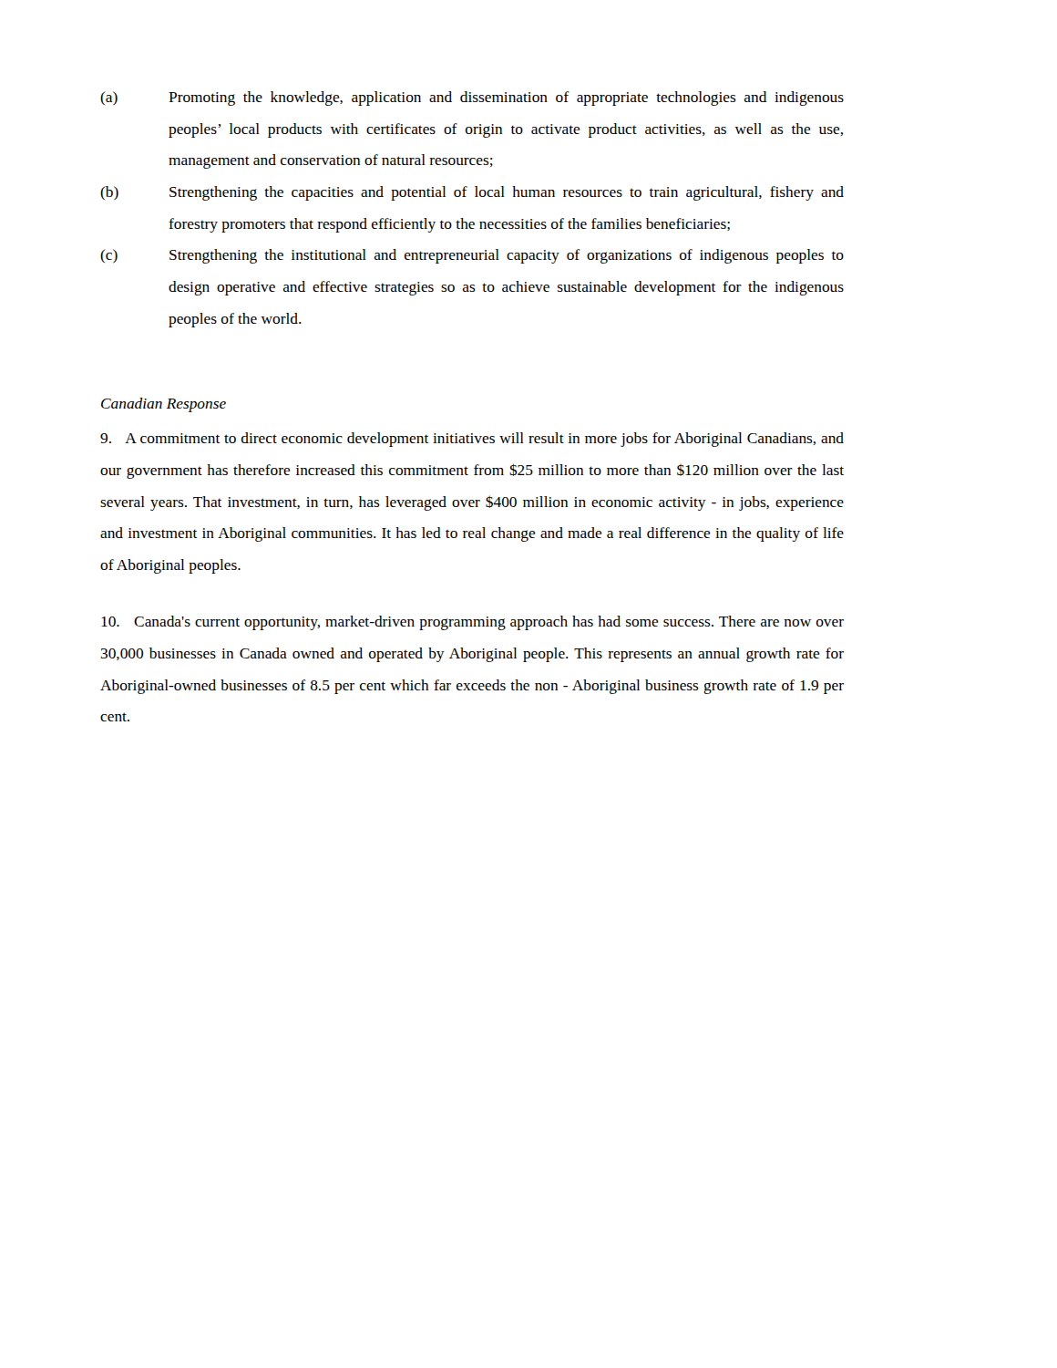(a) Promoting the knowledge, application and dissemination of appropriate technologies and indigenous peoples’ local products with certificates of origin to activate product activities, as well as the use, management and conservation of natural resources;
(b) Strengthening the capacities and potential of local human resources to train agricultural, fishery and forestry promoters that respond efficiently to the necessities of the families beneficiaries;
(c) Strengthening the institutional and entrepreneurial capacity of organizations of indigenous peoples to design operative and effective strategies so as to achieve sustainable development for the indigenous peoples of the world.
Canadian Response
9. A commitment to direct economic development initiatives will result in more jobs for Aboriginal Canadians, and our government has therefore increased this commitment from $25 million to more than $120 million over the last several years. That investment, in turn, has leveraged over $400 million in economic activity - in jobs, experience and investment in Aboriginal communities. It has led to real change and made a real difference in the quality of life of Aboriginal peoples.
10. Canada's current opportunity, market-driven programming approach has had some success. There are now over 30,000 businesses in Canada owned and operated by Aboriginal people. This represents an annual growth rate for Aboriginal-owned businesses of 8.5 per cent which far exceeds the non - Aboriginal business growth rate of 1.9 per cent.